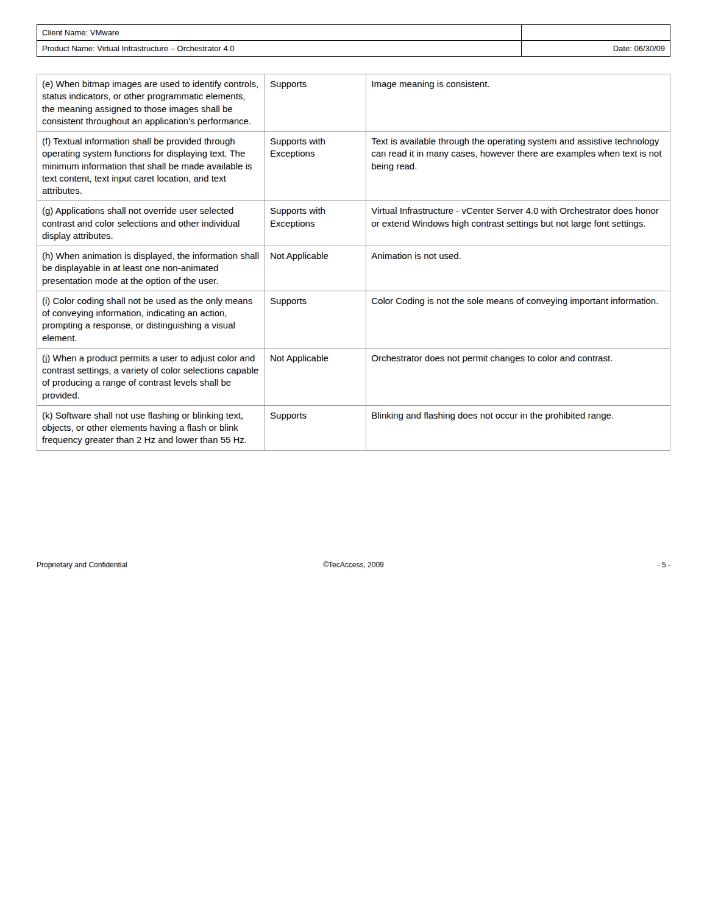| Client Name: VMware | |
| Product Name: Virtual Infrastructure – Orchestrator 4.0 | Date: 06/30/09 |
| (e) When bitmap images are used to identify controls, status indicators, or other programmatic elements, the meaning assigned to those images shall be consistent throughout an application's performance. | Supports | Image meaning is consistent. |
| (f) Textual information shall be provided through operating system functions for displaying text. The minimum information that shall be made available is text content, text input caret location, and text attributes. | Supports with Exceptions | Text is available through the operating system and assistive technology can read it in many cases, however there are examples when text is not being read. |
| (g) Applications shall not override user selected contrast and color selections and other individual display attributes. | Supports with Exceptions | Virtual Infrastructure - vCenter Server 4.0 with Orchestrator does honor or extend Windows high contrast settings but not large font settings. |
| (h) When animation is displayed, the information shall be displayable in at least one non-animated presentation mode at the option of the user. | Not Applicable | Animation is not used. |
| (i) Color coding shall not be used as the only means of conveying information, indicating an action, prompting a response, or distinguishing a visual element. | Supports | Color Coding is not the sole means of conveying important information. |
| (j) When a product permits a user to adjust color and contrast settings, a variety of color selections capable of producing a range of contrast levels shall be provided. | Not Applicable | Orchestrator does not permit changes to color and contrast. |
| (k) Software shall not use flashing or blinking text, objects, or other elements having a flash or blink frequency greater than 2 Hz and lower than 55 Hz. | Supports | Blinking and flashing does not occur in the prohibited range. |
Proprietary and Confidential
©TecAccess, 2009
- 5 -